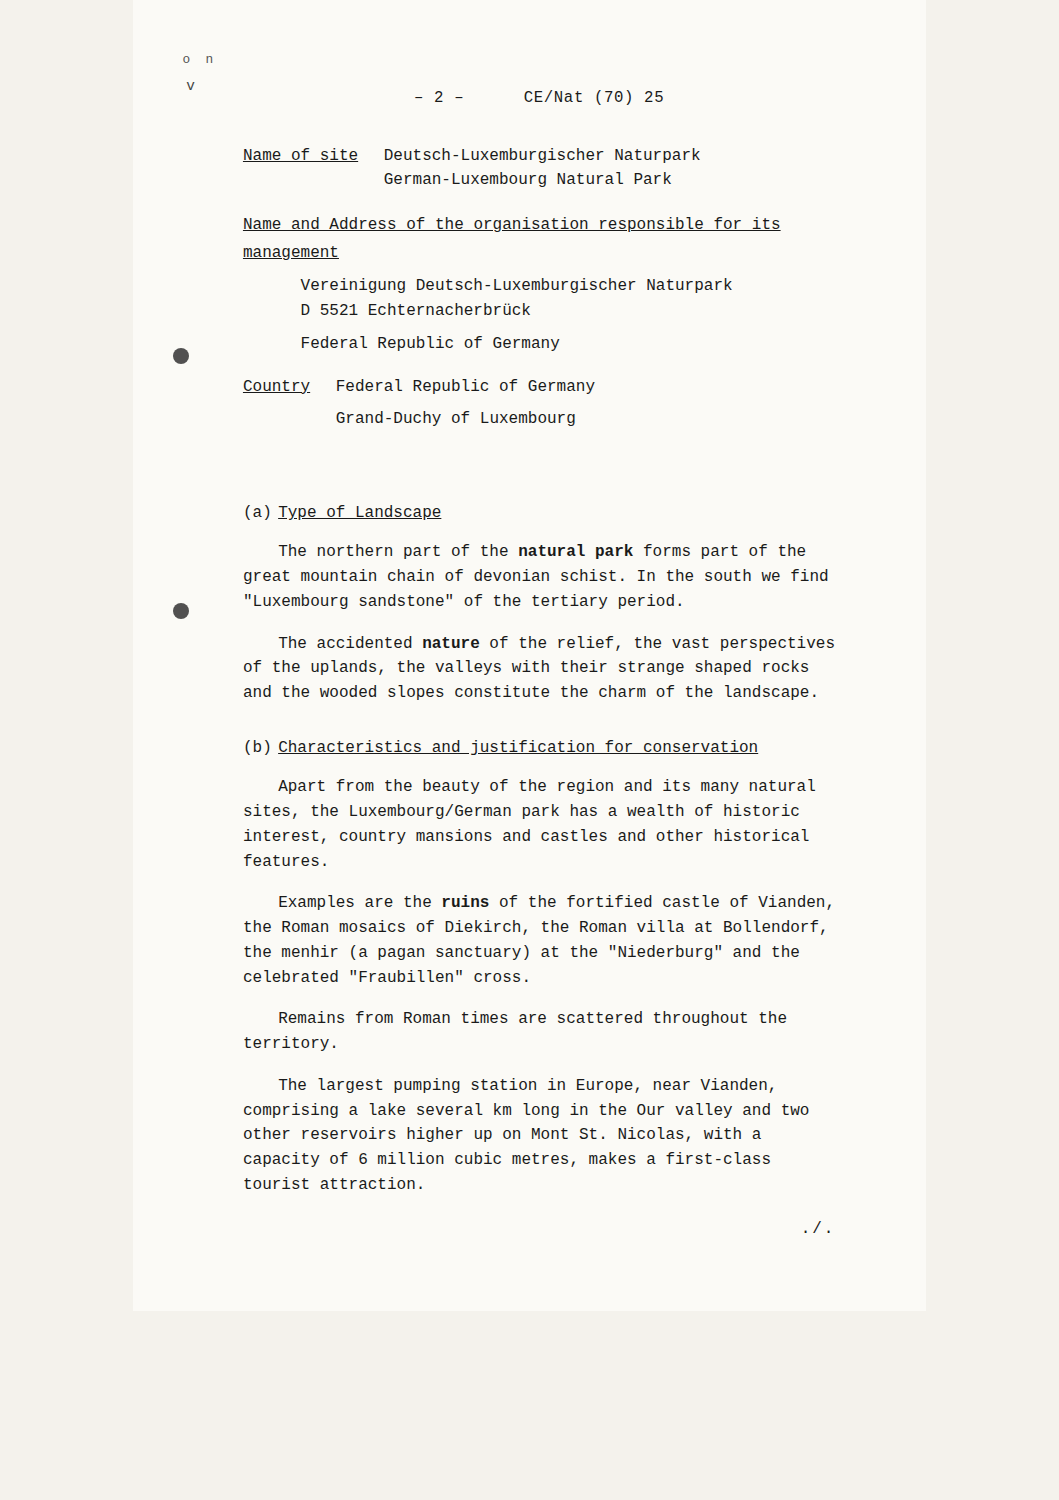o n
v
– 2 – CE/Nat (70) 25
Name of site Deutsch-Luxemburgischer Naturpark German-Luxembourg Natural Park
Name and Address of the organisation responsible for its management
Vereinigung Deutsch-Luxemburgischer Naturpark D 5521 Echternacherbrück Federal Republic of Germany
Country Federal Republic of Germany Grand-Duchy of Luxembourg
(a) Type of Landscape
The northern part of the natural park forms part of the great mountain chain of devonian schist. In the south we find "Luxembourg sandstone" of the tertiary period.
The accidented nature of the relief, the vast perspectives of the uplands, the valleys with their strange shaped rocks and the wooded slopes constitute the charm of the landscape.
(b) Characteristics and justification for conservation
Apart from the beauty of the region and its many natural sites, the Luxembourg/German park has a wealth of historic interest, country mansions and castles and other historical features.
Examples are the ruins of the fortified castle of Vianden, the Roman mosaics of Diekirch, the Roman villa at Bollendorf, the menhir (a pagan sanctuary) at the "Niederburg" and the celebrated "Fraubillen" cross.
Remains from Roman times are scattered throughout the territory.
The largest pumping station in Europe, near Vianden, comprising a lake several km long in the Our valley and two other reservoirs higher up on Mont St. Nicolas, with a capacity of 6 million cubic metres, makes a first-class tourist attraction.
./.